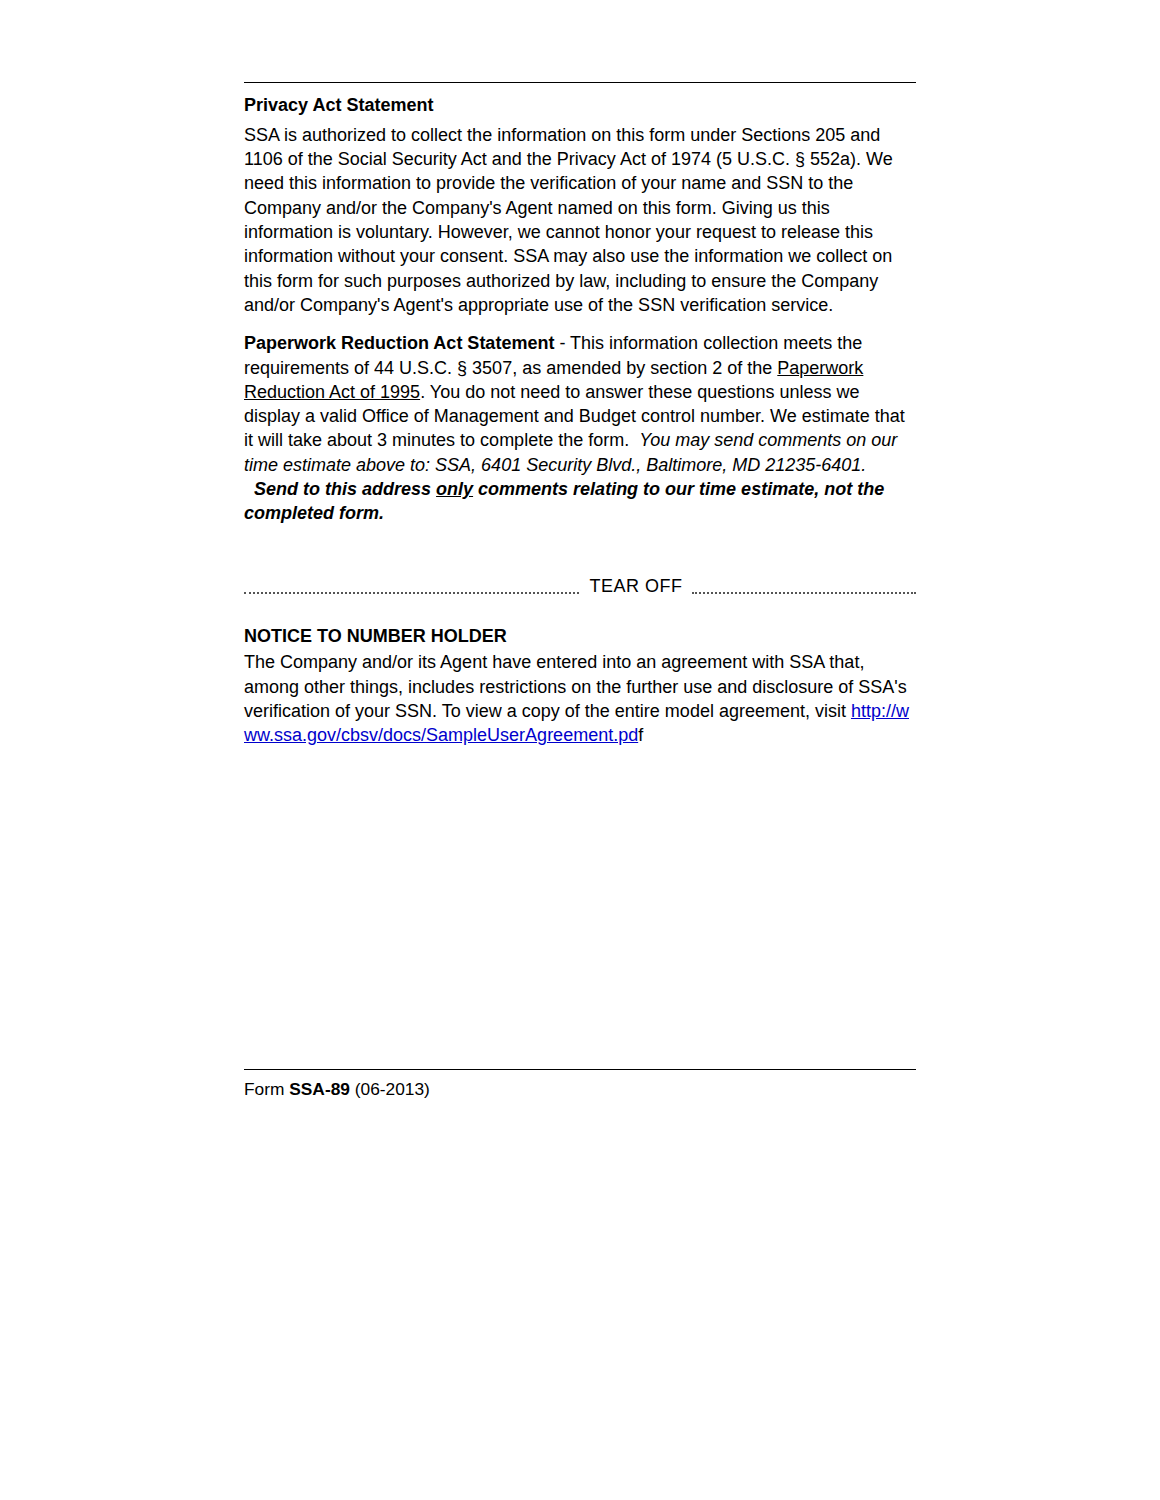Privacy Act Statement
SSA is authorized to collect the information on this form under Sections 205 and 1106 of the Social Security Act and the Privacy Act of 1974 (5 U.S.C. § 552a). We need this information to provide the verification of your name and SSN to the Company and/or the Company's Agent named on this form. Giving us this information is voluntary. However, we cannot honor your request to release this information without your consent. SSA may also use the information we collect on this form for such purposes authorized by law, including to ensure the Company and/or Company's Agent's appropriate use of the SSN verification service.
Paperwork Reduction Act Statement - This information collection meets the requirements of 44 U.S.C. § 3507, as amended by section 2 of the Paperwork Reduction Act of 1995. You do not need to answer these questions unless we display a valid Office of Management and Budget control number. We estimate that it will take about 3 minutes to complete the form. You may send comments on our time estimate above to: SSA, 6401 Security Blvd., Baltimore, MD 21235-6401. Send to this address only comments relating to our time estimate, not the completed form.
TEAR OFF
NOTICE TO NUMBER HOLDER
The Company and/or its Agent have entered into an agreement with SSA that, among other things, includes restrictions on the further use and disclosure of SSA's verification of your SSN. To view a copy of the entire model agreement, visit http://www.ssa.gov/cbsv/docs/SampleUserAgreement.pdf
Form SSA-89 (06-2013)